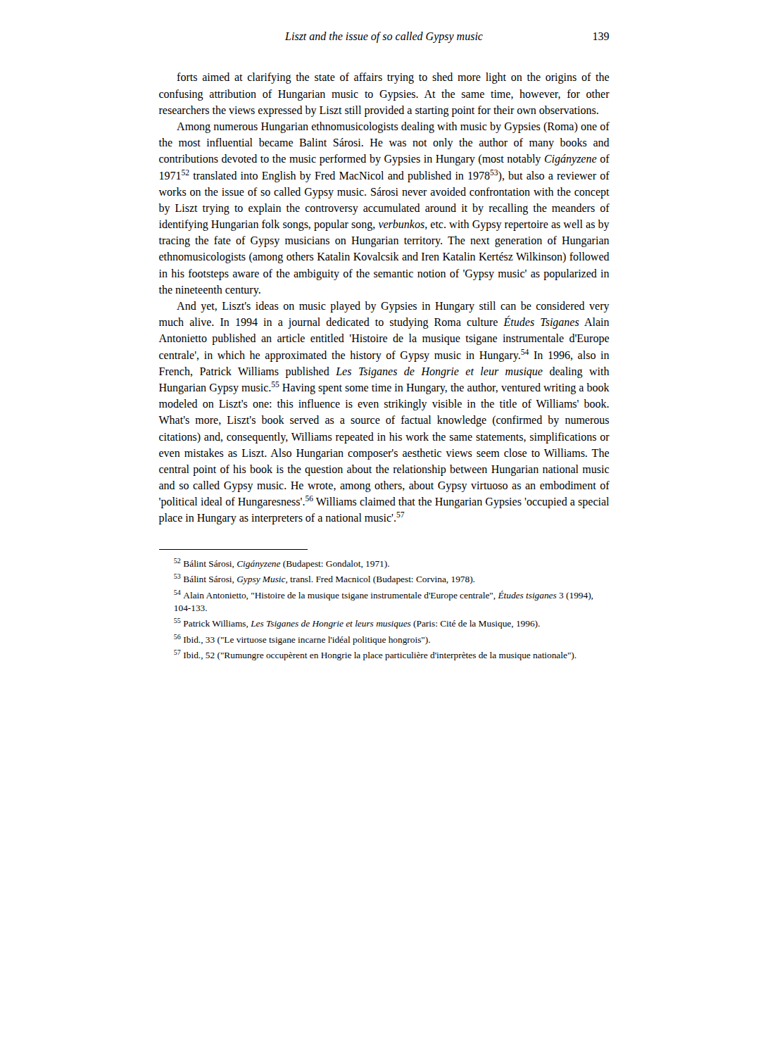Liszt and the issue of so called Gypsy music 139
forts aimed at clarifying the state of affairs trying to shed more light on the origins of the confusing attribution of Hungarian music to Gypsies. At the same time, however, for other researchers the views expressed by Liszt still provided a starting point for their own observations.
Among numerous Hungarian ethnomusicologists dealing with music by Gypsies (Roma) one of the most influential became Balint Sárosi. He was not only the author of many books and contributions devoted to the music performed by Gypsies in Hungary (most notably Cigányzene of 197152 translated into English by Fred MacNicol and published in 197853), but also a reviewer of works on the issue of so called Gypsy music. Sárosi never avoided confrontation with the concept by Liszt trying to explain the controversy accumulated around it by recalling the meanders of identifying Hungarian folk songs, popular song, verbunkos, etc. with Gypsy repertoire as well as by tracing the fate of Gypsy musicians on Hungarian territory. The next generation of Hungarian ethnomusicologists (among others Katalin Kovalcsik and Iren Katalin Kertész Wilkinson) followed in his footsteps aware of the ambiguity of the semantic notion of 'Gypsy music' as popularized in the nineteenth century.
And yet, Liszt's ideas on music played by Gypsies in Hungary still can be considered very much alive. In 1994 in a journal dedicated to studying Roma culture Études Tsiganes Alain Antonietto published an article entitled 'Histoire de la musique tsigane instrumentale d'Europe centrale', in which he approximated the history of Gypsy music in Hungary.54 In 1996, also in French, Patrick Williams published Les Tsiganes de Hongrie et leur musique dealing with Hungarian Gypsy music.55 Having spent some time in Hungary, the author, ventured writing a book modeled on Liszt's one: this influence is even strikingly visible in the title of Williams' book. What's more, Liszt's book served as a source of factual knowledge (confirmed by numerous citations) and, consequently, Williams repeated in his work the same statements, simplifications or even mistakes as Liszt. Also Hungarian composer's aesthetic views seem close to Williams. The central point of his book is the question about the relationship between Hungarian national music and so called Gypsy music. He wrote, among others, about Gypsy virtuoso as an embodiment of 'political ideal of Hungaresness'.56 Williams claimed that the Hungarian Gypsies 'occupied a special place in Hungary as interpreters of a national music'.57
52 Bálint Sárosi, Cigányzene (Budapest: Gondalot, 1971).
53 Bálint Sárosi, Gypsy Music, transl. Fred Macnicol (Budapest: Corvina, 1978).
54 Alain Antonietto, "Histoire de la musique tsigane instrumentale d'Europe centrale", Études tsiganes 3 (1994), 104-133.
55 Patrick Williams, Les Tsiganes de Hongrie et leurs musiques (Paris: Cité de la Musique, 1996).
56 Ibid., 33 ("Le virtuose tsigane incarne l'idéal politique hongrois").
57 Ibid., 52 ("Rumungre occupèrent en Hongrie la place particulière d'interprètes de la musique nationale").